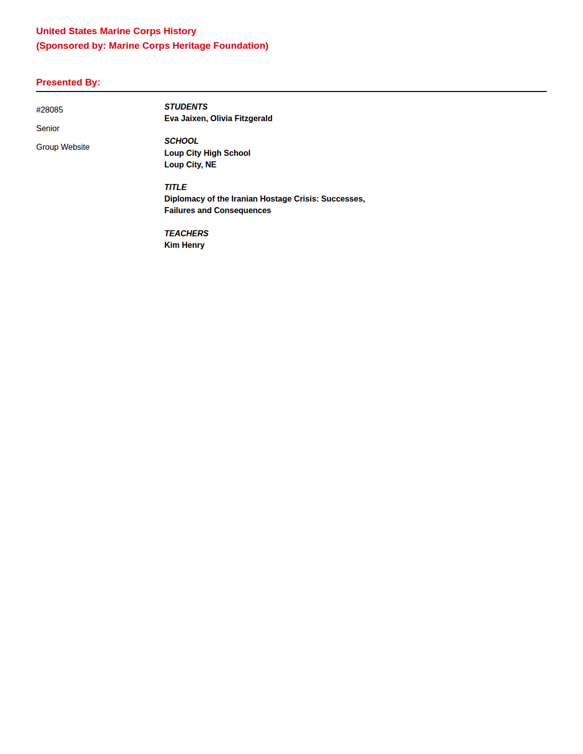United States Marine Corps History
(Sponsored by: Marine Corps Heritage Foundation)
Presented By:
| #28085 Senior Group Website | STUDENTS Eva Jaixen, Olivia Fitzgerald SCHOOL Loup City High School Loup City, NE TITLE Diplomacy of the Iranian Hostage Crisis: Successes, Failures and Consequences TEACHERS Kim Henry |